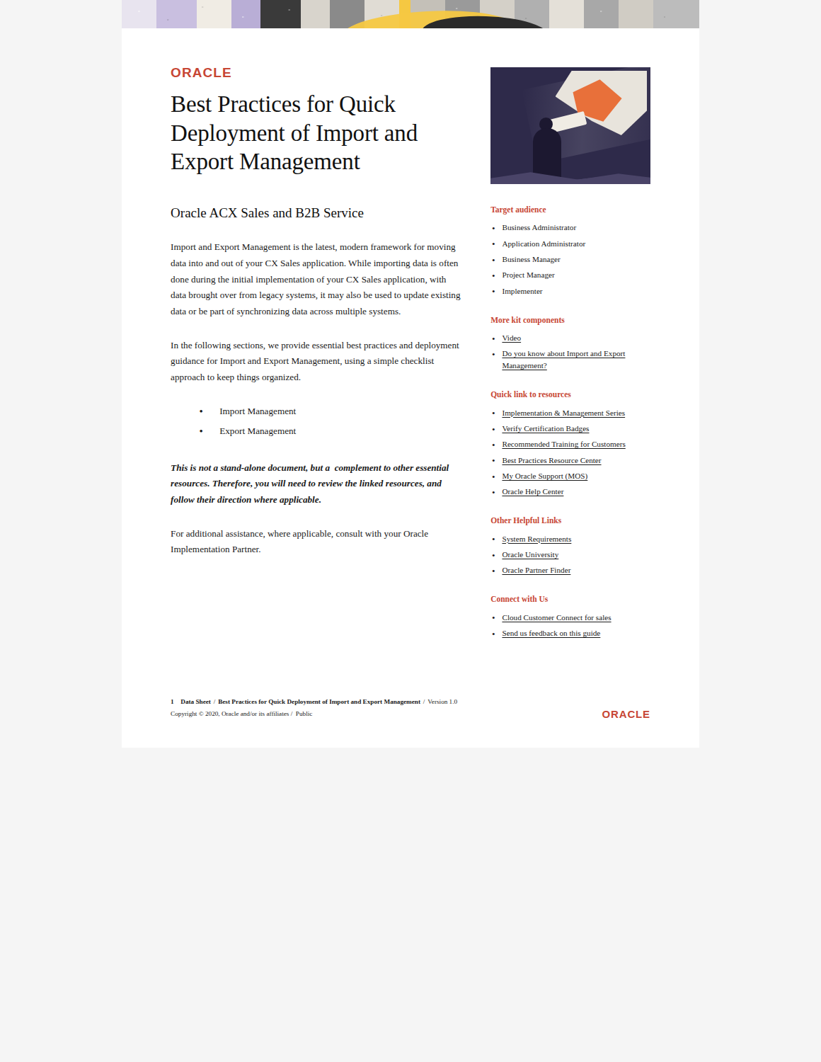ORACLE
Best Practices for Quick Deployment of Import and Export Management
Oracle ACX Sales and B2B Service
Import and Export Management is the latest, modern framework for moving data into and out of your CX Sales application. While importing data is often done during the initial implementation of your CX Sales application, with data brought over from legacy systems, it may also be used to update existing data or be part of synchronizing data across multiple systems.
In the following sections, we provide essential best practices and deployment guidance for Import and Export Management, using a simple checklist approach to keep things organized.
Import Management
Export Management
This is not a stand-alone document, but a complement to other essential resources. Therefore, you will need to review the linked resources, and follow their direction where applicable.
For additional assistance, where applicable, consult with your Oracle Implementation Partner.
Target audience
Business Administrator
Application Administrator
Business Manager
Project Manager
Implementer
More kit components
Video
Do you know about Import and Export Management?
Quick link to resources
Implementation & Management Series
Verify Certification Badges
Recommended Training for Customers
Best Practices Resource Center
My Oracle Support (MOS)
Oracle Help Center
Other Helpful Links
System Requirements
Oracle University
Oracle Partner Finder
Connect with Us
Cloud Customer Connect for sales
Send us feedback on this guide
1 Data Sheet/Best Practices for Quick Deployment of Import and Export Management/Version 1.0
Copyright © 2020, Oracle and/or its affiliates / Public
ORACLE